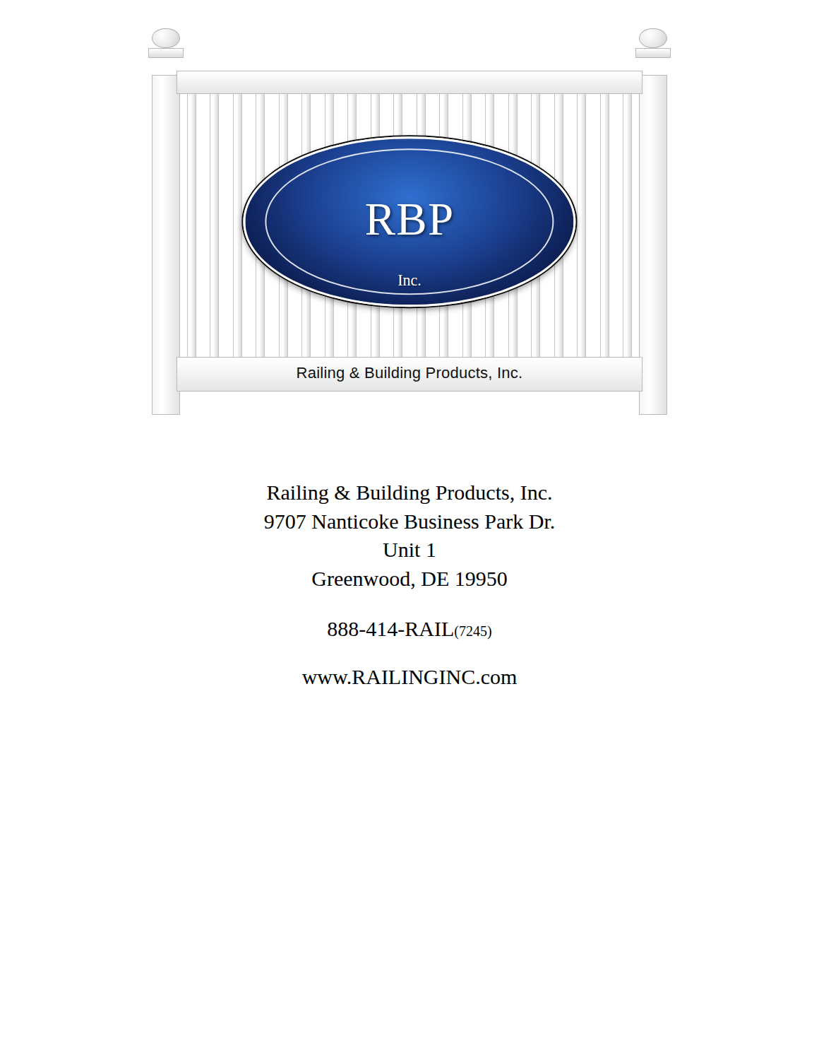RBP
Inc.
Railing & Building Products, Inc.
Railing & Building Products, Inc.
9707 Nanticoke Business Park Dr.
Unit 1
Greenwood, DE 19950
888-414-RAIL(7245)
www.RAILINGINC.com